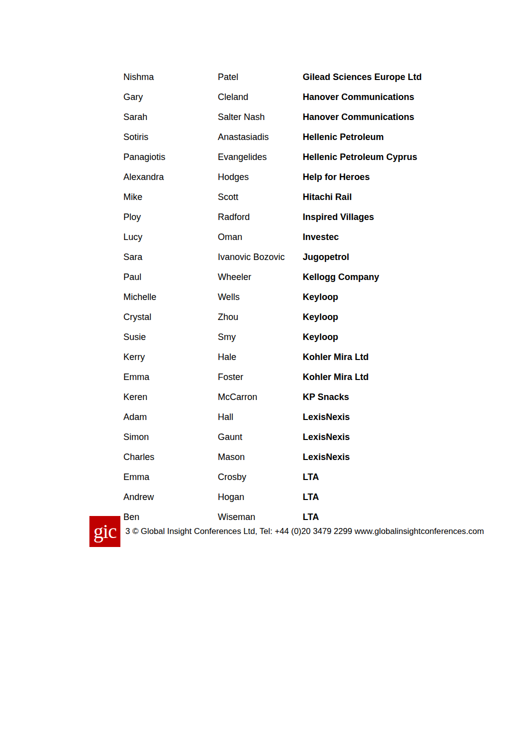| Nishma | Patel | Gilead Sciences Europe Ltd |
| Gary | Cleland | Hanover Communications |
| Sarah | Salter Nash | Hanover Communications |
| Sotiris | Anastasiadis | Hellenic Petroleum |
| Panagiotis | Evangelides | Hellenic Petroleum Cyprus |
| Alexandra | Hodges | Help for Heroes |
| Mike | Scott | Hitachi Rail |
| Ploy | Radford | Inspired Villages |
| Lucy | Oman | Investec |
| Sara | Ivanovic Bozovic | Jugopetrol |
| Paul | Wheeler | Kellogg Company |
| Michelle | Wells | Keyloop |
| Crystal | Zhou | Keyloop |
| Susie | Smy | Keyloop |
| Kerry | Hale | Kohler Mira Ltd |
| Emma | Foster | Kohler Mira Ltd |
| Keren | McCarron | KP Snacks |
| Adam | Hall | LexisNexis |
| Simon | Gaunt | LexisNexis |
| Charles | Mason | LexisNexis |
| Emma | Crosby | LTA |
| Andrew | Hogan | LTA |
| Ben | Wiseman | LTA |
gic
3 © Global Insight Conferences Ltd, Tel: +44 (0)20 3479 2299 www.globalinsightconferences.com